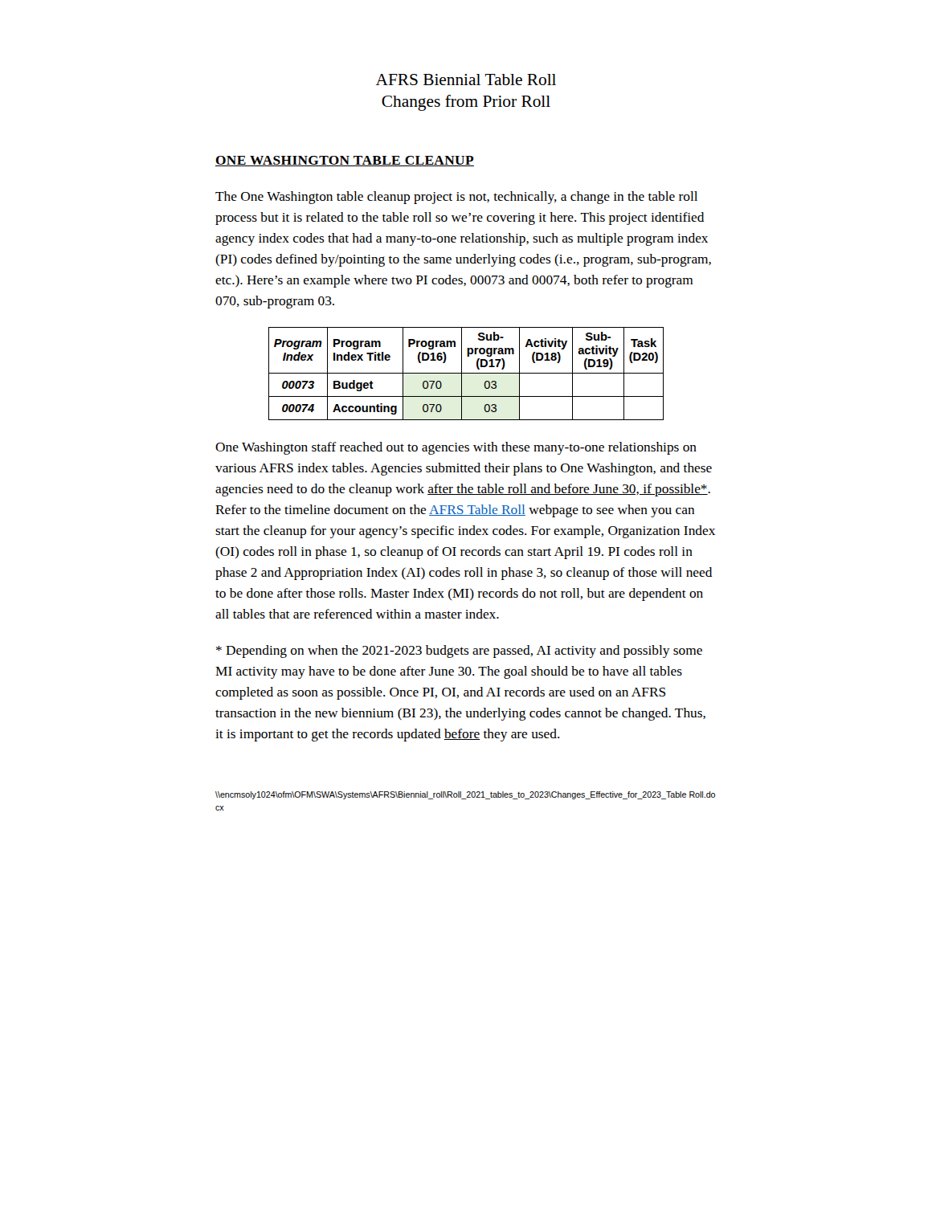AFRS Biennial Table Roll
Changes from Prior Roll
ONE WASHINGTON TABLE CLEANUP
The One Washington table cleanup project is not, technically, a change in the table roll process but it is related to the table roll so we’re covering it here. This project identified agency index codes that had a many-to-one relationship, such as multiple program index (PI) codes defined by/pointing to the same underlying codes (i.e., program, sub-program, etc.). Here’s an example where two PI codes, 00073 and 00074, both refer to program 070, sub-program 03.
| Program Index | Program Index Title | Program (D16) | Sub- program (D17) | Activity (D18) | Sub- activity (D19) | Task (D20) |
| --- | --- | --- | --- | --- | --- | --- |
| 00073 | Budget | 070 | 03 | | | |
| 00074 | Accounting | 070 | 03 | | | |
One Washington staff reached out to agencies with these many-to-one relationships on various AFRS index tables. Agencies submitted their plans to One Washington, and these agencies need to do the cleanup work after the table roll and before June 30, if possible*. Refer to the timeline document on the AFRS Table Roll webpage to see when you can start the cleanup for your agency’s specific index codes. For example, Organization Index (OI) codes roll in phase 1, so cleanup of OI records can start April 19. PI codes roll in phase 2 and Appropriation Index (AI) codes roll in phase 3, so cleanup of those will need to be done after those rolls. Master Index (MI) records do not roll, but are dependent on all tables that are referenced within a master index.
* Depending on when the 2021-2023 budgets are passed, AI activity and possibly some MI activity may have to be done after June 30. The goal should be to have all tables completed as soon as possible. Once PI, OI, and AI records are used on an AFRS transaction in the new biennium (BI 23), the underlying codes cannot be changed. Thus, it is important to get the records updated before they are used.
\\encmsoly1024\ofm\OFM\SWA\Systems\AFRS\Biennial_roll\Roll_2021_tables_to_2023\Changes_Effective_for_2023_Table Roll.docx